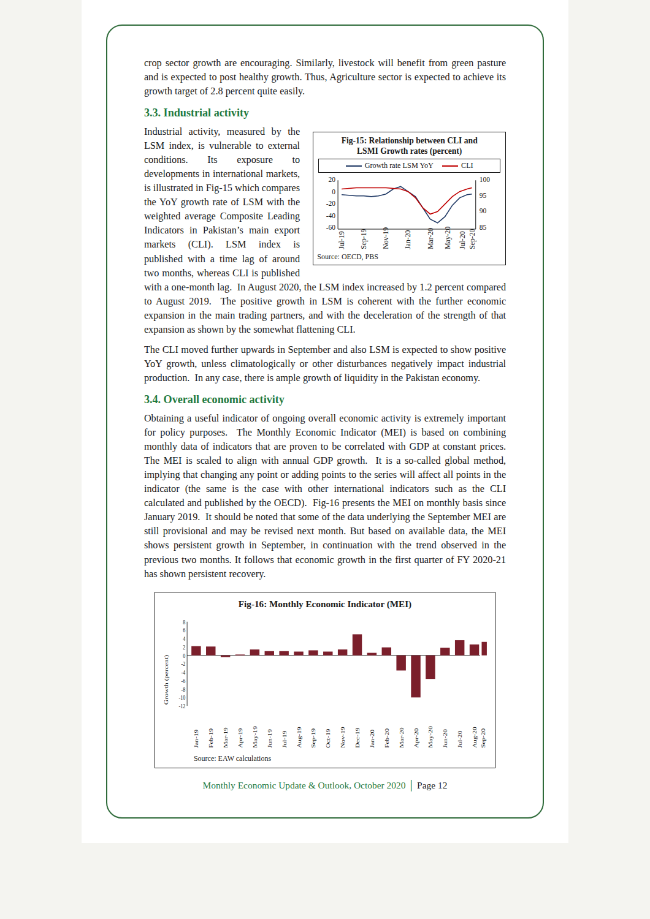crop sector growth are encouraging. Similarly, livestock will benefit from green pasture and is expected to post healthy growth. Thus, Agriculture sector is expected to achieve its growth target of 2.8 percent quite easily.
3.3. Industrial activity
Fig-15: Relationship between CLI and
LSMI Growth rates (percent)
Growth rate LSM YoY CLI
20 0 -20 -40 -60 100 95 90 85 Jul-19 Sep-19 Nov-19 Jan-20 Mar-20 May-20 Jul-20 Sep-20
Source: OECD, PBS
Industrial activity, measured by the LSM index, is vulnerable to external conditions. Its exposure to developments in international markets, is illustrated in Fig-15 which compares the YoY growth rate of LSM with the weighted average Composite Leading Indicators in Pakistan’s main export markets (CLI). LSM index is published with a time lag of around two months, whereas CLI is published with a one-month lag. In August 2020, the LSM index increased by 1.2 percent compared to August 2019. The positive growth in LSM is coherent with the further economic expansion in the main trading partners, and with the deceleration of the strength of that expansion as shown by the somewhat flattening CLI.
The CLI moved further upwards in September and also LSM is expected to show positive YoY growth, unless climatologically or other disturbances negatively impact industrial production. In any case, there is ample growth of liquidity in the Pakistan economy.
3.4. Overall economic activity
Obtaining a useful indicator of ongoing overall economic activity is extremely important for policy purposes. The Monthly Economic Indicator (MEI) is based on combining monthly data of indicators that are proven to be correlated with GDP at constant prices. The MEI is scaled to align with annual GDP growth. It is a so-called global method, implying that changing any point or adding points to the series will affect all points in the indicator (the same is the case with other international indicators such as the CLI calculated and published by the OECD). Fig-16 presents the MEI on monthly basis since January 2019. It should be noted that some of the data underlying the September MEI are still provisional and may be revised next month. But based on available data, the MEI shows persistent growth in September, in continuation with the trend observed in the previous two months. It follows that economic growth in the first quarter of FY 2020-21 has shown persistent recovery.
Fig-16: Monthly Economic Indicator (MEI)
Growth (percent) 8 6 4 2 0 -2 -4 -6 -8 -10 -12 Jan-19 Feb-19 Mar-19 Apr-19 May-19 Jun-19 Jul-19 Aug-19 Sep-19 Oct-19 Nov-19 Dec-19 Jan-20 Feb-20 Mar-20 Apr-20 May-20 Jun-20 Jul-20 Aug-20 Sep-20
Source: EAW calculations
Monthly Economic Update & Outlook, October 2020 │ Page 12